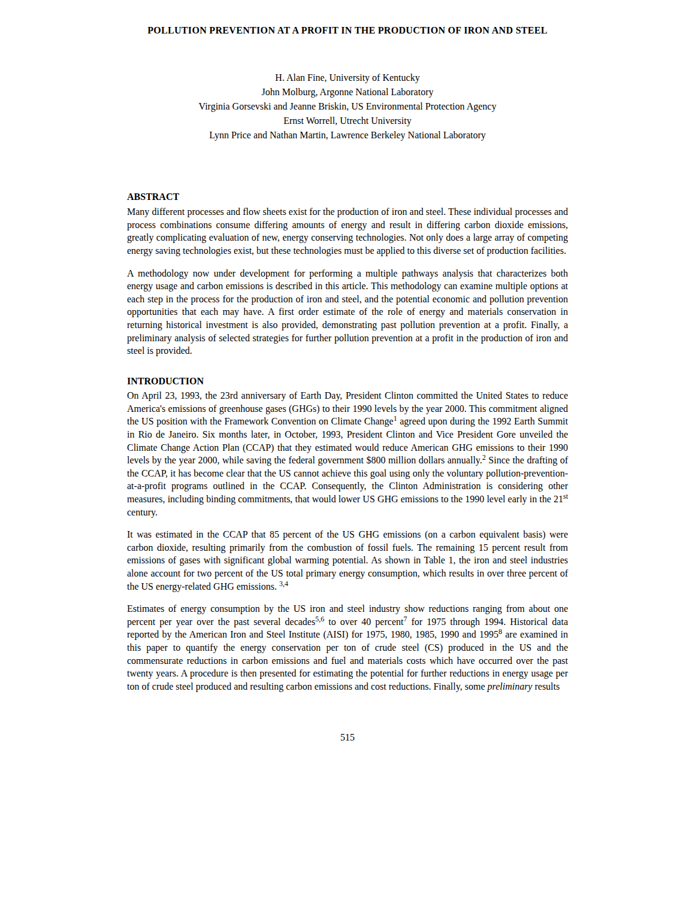POLLUTION PREVENTION AT A PROFIT IN THE PRODUCTION OF IRON AND STEEL
H. Alan Fine, University of Kentucky
John Molburg, Argonne National Laboratory
Virginia Gorsevski and Jeanne Briskin, US Environmental Protection Agency
Ernst Worrell, Utrecht University
Lynn Price and Nathan Martin, Lawrence Berkeley National Laboratory
ABSTRACT
Many different processes and flow sheets exist for the production of iron and steel. These individual processes and process combinations consume differing amounts of energy and result in differing carbon dioxide emissions, greatly complicating evaluation of new, energy conserving technologies. Not only does a large array of competing energy saving technologies exist, but these technologies must be applied to this diverse set of production facilities.
A methodology now under development for performing a multiple pathways analysis that characterizes both energy usage and carbon emissions is described in this article. This methodology can examine multiple options at each step in the process for the production of iron and steel, and the potential economic and pollution prevention opportunities that each may have. A first order estimate of the role of energy and materials conservation in returning historical investment is also provided, demonstrating past pollution prevention at a profit. Finally, a preliminary analysis of selected strategies for further pollution prevention at a profit in the production of iron and steel is provided.
INTRODUCTION
On April 23, 1993, the 23rd anniversary of Earth Day, President Clinton committed the United States to reduce America's emissions of greenhouse gases (GHGs) to their 1990 levels by the year 2000. This commitment aligned the US position with the Framework Convention on Climate Change1 agreed upon during the 1992 Earth Summit in Rio de Janeiro. Six months later, in October, 1993, President Clinton and Vice President Gore unveiled the Climate Change Action Plan (CCAP) that they estimated would reduce American GHG emissions to their 1990 levels by the year 2000, while saving the federal government $800 million dollars annually.2 Since the drafting of the CCAP, it has become clear that the US cannot achieve this goal using only the voluntary pollution-prevention-at-a-profit programs outlined in the CCAP. Consequently, the Clinton Administration is considering other measures, including binding commitments, that would lower US GHG emissions to the 1990 level early in the 21st century.
It was estimated in the CCAP that 85 percent of the US GHG emissions (on a carbon equivalent basis) were carbon dioxide, resulting primarily from the combustion of fossil fuels. The remaining 15 percent result from emissions of gases with significant global warming potential. As shown in Table 1, the iron and steel industries alone account for two percent of the US total primary energy consumption, which results in over three percent of the US energy-related GHG emissions. 3,4
Estimates of energy consumption by the US iron and steel industry show reductions ranging from about one percent per year over the past several decades5,6 to over 40 percent7 for 1975 through 1994. Historical data reported by the American Iron and Steel Institute (AISI) for 1975, 1980, 1985, 1990 and 19958 are examined in this paper to quantify the energy conservation per ton of crude steel (CS) produced in the US and the commensurate reductions in carbon emissions and fuel and materials costs which have occurred over the past twenty years. A procedure is then presented for estimating the potential for further reductions in energy usage per ton of crude steel produced and resulting carbon emissions and cost reductions. Finally, some preliminary results
515